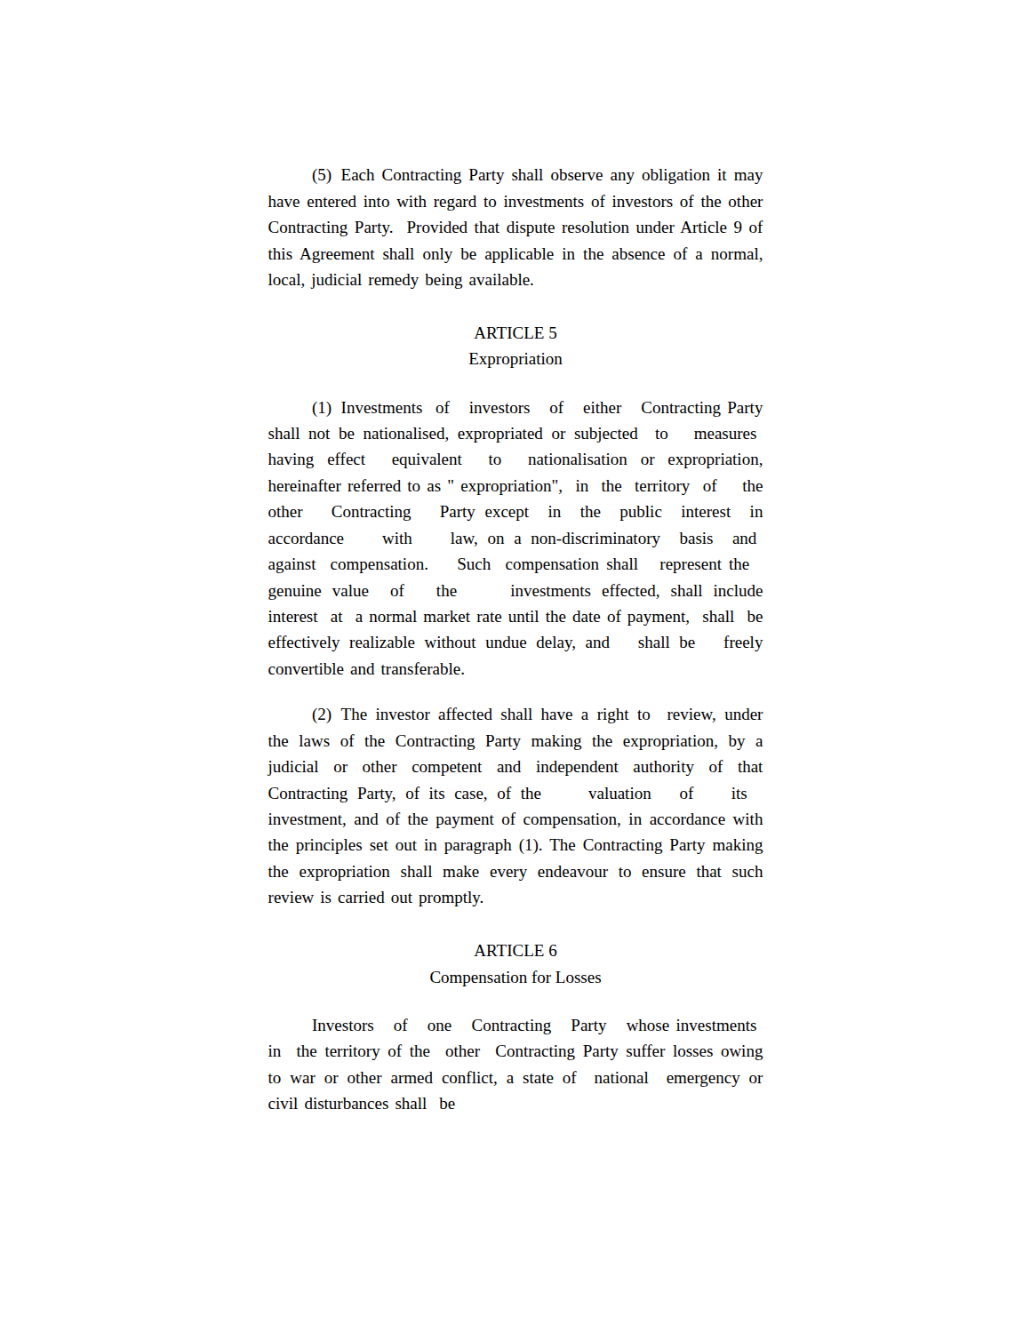(5) Each Contracting Party shall observe any obligation it may have entered into with regard to investments of investors of the other Contracting Party. Provided that dispute resolution under Article 9 of this Agreement shall only be applicable in the absence of a normal, local, judicial remedy being available.
ARTICLE 5
Expropriation
(1) Investments of investors of either Contracting Party shall not be nationalised, expropriated or subjected to measures having effect equivalent to nationalisation or expropriation, hereinafter referred to as " expropriation", in the territory of the other Contracting Party except in the public interest in accordance with law, on a non-discriminatory basis and against compensation. Such compensation shall represent the genuine value of the investments effected, shall include interest at a normal market rate until the date of payment, shall be effectively realizable without undue delay, and shall be freely convertible and transferable.
(2) The investor affected shall have a right to review, under the laws of the Contracting Party making the expropriation, by a judicial or other competent and independent authority of that Contracting Party, of its case, of the valuation of its investment, and of the payment of compensation, in accordance with the principles set out in paragraph (1). The Contracting Party making the expropriation shall make every endeavour to ensure that such review is carried out promptly.
ARTICLE 6
Compensation for Losses
Investors of one Contracting Party whose investments in the territory of the other Contracting Party suffer losses owing to war or other armed conflict, a state of national emergency or civil disturbances shall be